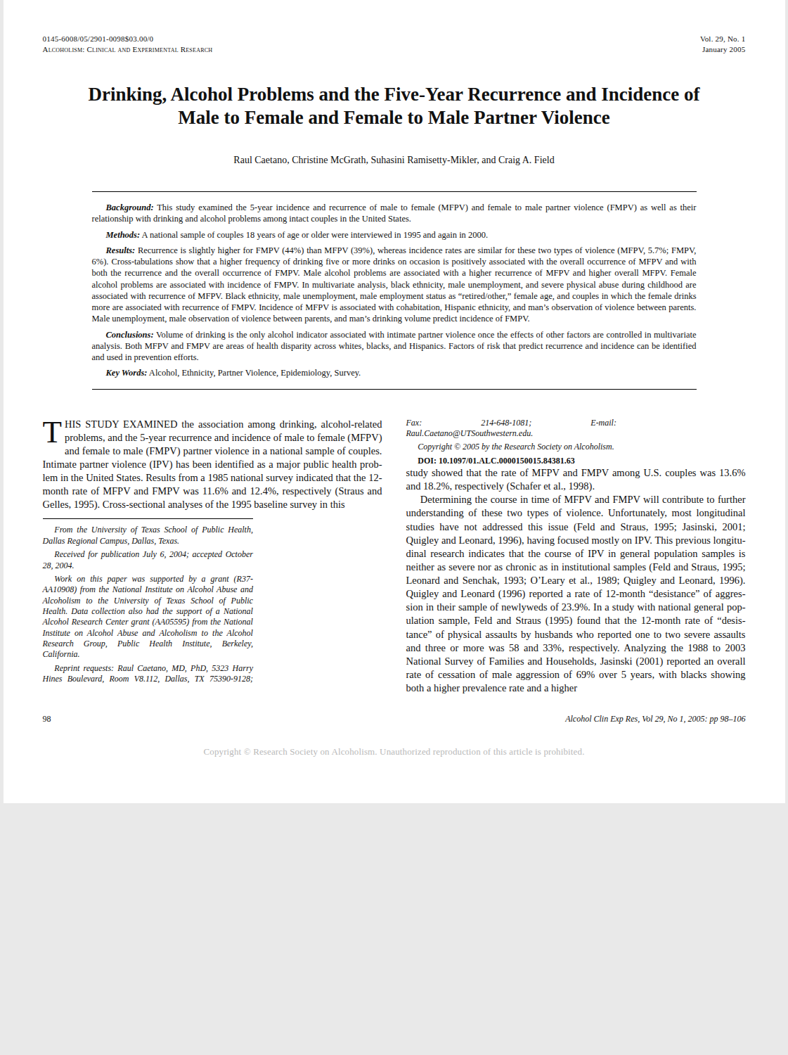0145-6008/05/2901-0098$03.00/0 Alcoholism: Clinical and Experimental Research
Vol. 29, No. 1 January 2005
Drinking, Alcohol Problems and the Five-Year Recurrence and Incidence of Male to Female and Female to Male Partner Violence
Raul Caetano, Christine McGrath, Suhasini Ramisetty-Mikler, and Craig A. Field
Background: This study examined the 5-year incidence and recurrence of male to female (MFPV) and female to male partner violence (FMPV) as well as their relationship with drinking and alcohol problems among intact couples in the United States.
Methods: A national sample of couples 18 years of age or older were interviewed in 1995 and again in 2000.
Results: Recurrence is slightly higher for FMPV (44%) than MFPV (39%), whereas incidence rates are similar for these two types of violence (MFPV, 5.7%; FMPV, 6%). Cross-tabulations show that a higher frequency of drinking five or more drinks on occasion is positively associated with the overall occurrence of MFPV and with both the recurrence and the overall occurrence of FMPV. Male alcohol problems are associated with a higher recurrence of MFPV and higher overall MFPV. Female alcohol problems are associated with incidence of FMPV. In multivariate analysis, black ethnicity, male unemployment, and severe physical abuse during childhood are associated with recurrence of MFPV. Black ethnicity, male unemployment, male employment status as “retired/other,” female age, and couples in which the female drinks more are associated with recurrence of FMPV. Incidence of MFPV is associated with cohabitation, Hispanic ethnicity, and man’s observation of violence between parents. Male unemployment, male observation of violence between parents, and man’s drinking volume predict incidence of FMPV.
Conclusions: Volume of drinking is the only alcohol indicator associated with intimate partner violence once the effects of other factors are controlled in multivariate analysis. Both MFPV and FMPV are areas of health disparity across whites, blacks, and Hispanics. Factors of risk that predict recurrence and incidence can be identified and used in prevention efforts.
Key Words: Alcohol, Ethnicity, Partner Violence, Epidemiology, Survey.
THIS STUDY EXAMINED the association among drinking, alcohol-related problems, and the 5-year recurrence and incidence of male to female (MFPV) and female to male (FMPV) partner violence in a national sample of couples. Intimate partner violence (IPV) has been identified as a major public health problem in the United States. Results from a 1985 national survey indicated that the 12-month rate of MFPV and FMPV was 11.6% and 12.4%, respectively (Straus and Gelles, 1995). Cross-sectional analyses of the 1995 baseline survey in this
From the University of Texas School of Public Health, Dallas Regional Campus, Dallas, Texas.
Received for publication July 6, 2004; accepted October 28, 2004.
Work on this paper was supported by a grant (R37-AA10908) from the National Institute on Alcohol Abuse and Alcoholism to the University of Texas School of Public Health. Data collection also had the support of a National Alcohol Research Center grant (AA05595) from the National Institute on Alcohol Abuse and Alcoholism to the Alcohol Research Group, Public Health Institute, Berkeley, California.
Reprint requests: Raul Caetano, MD, PhD, 5323 Harry Hines Boulevard, Room V8.112, Dallas, TX 75390-9128; Fax: 214-648-1081; E-mail: Raul.Caetano@UTSouthwestern.edu.
Copyright © 2005 by the Research Society on Alcoholism.
DOI: 10.1097/01.ALC.0000150015.84381.63
study showed that the rate of MFPV and FMPV among U.S. couples was 13.6% and 18.2%, respectively (Schafer et al., 1998).
Determining the course in time of MFPV and FMPV will contribute to further understanding of these two types of violence. Unfortunately, most longitudinal studies have not addressed this issue (Feld and Straus, 1995; Jasinski, 2001; Quigley and Leonard, 1996), having focused mostly on IPV. This previous longitudinal research indicates that the course of IPV in general population samples is neither as severe nor as chronic as in institutional samples (Feld and Straus, 1995; Leonard and Senchak, 1993; O’Leary et al., 1989; Quigley and Leonard, 1996). Quigley and Leonard (1996) reported a rate of 12-month “desistance” of aggression in their sample of newlyweds of 23.9%. In a study with national general population sample, Feld and Straus (1995) found that the 12-month rate of “desistance” of physical assaults by husbands who reported one to two severe assaults and three or more was 58 and 33%, respectively. Analyzing the 1988 to 2003 National Survey of Families and Households, Jasinski (2001) reported an overall rate of cessation of male aggression of 69% over 5 years, with blacks showing both a higher prevalence rate and a higher
98
Alcohol Clin Exp Res, Vol 29, No 1, 2005: pp 98–106
Copyright © Research Society on Alcoholism. Unauthorized reproduction of this article is prohibited.